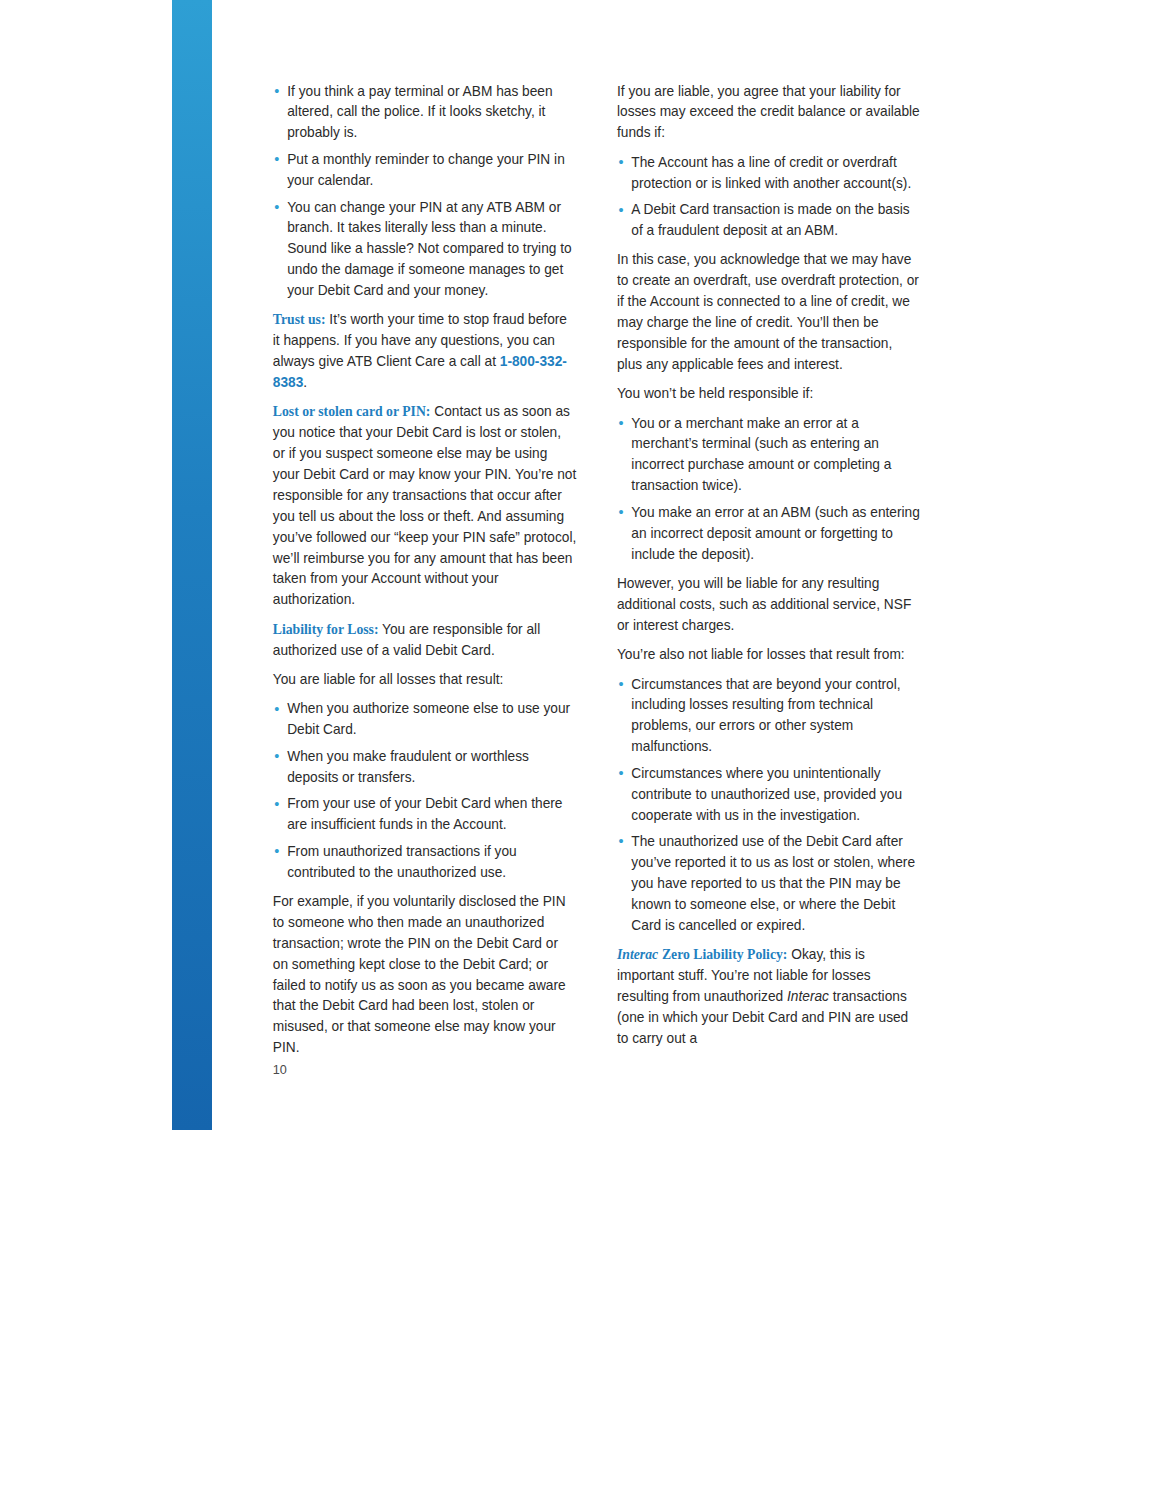If you think a pay terminal or ABM has been altered, call the police. If it looks sketchy, it probably is.
Put a monthly reminder to change your PIN in your calendar.
You can change your PIN at any ATB ABM or branch. It takes literally less than a minute. Sound like a hassle? Not compared to trying to undo the damage if someone manages to get your Debit Card and your money.
Trust us: It’s worth your time to stop fraud before it happens. If you have any questions, you can always give ATB Client Care a call at 1-800-332-8383.
Lost or stolen card or PIN: Contact us as soon as you notice that your Debit Card is lost or stolen, or if you suspect someone else may be using your Debit Card or may know your PIN. You’re not responsible for any transactions that occur after you tell us about the loss or theft. And assuming you’ve followed our “keep your PIN safe” protocol, we’ll reimburse you for any amount that has been taken from your Account without your authorization.
Liability for Loss: You are responsible for all authorized use of a valid Debit Card.
You are liable for all losses that result:
When you authorize someone else to use your Debit Card.
When you make fraudulent or worthless deposits or transfers.
From your use of your Debit Card when there are insufficient funds in the Account.
From unauthorized transactions if you contributed to the unauthorized use.
For example, if you voluntarily disclosed the PIN to someone who then made an unauthorized transaction; wrote the PIN on the Debit Card or on something kept close to the Debit Card; or failed to notify us as soon as you became aware that the Debit Card had been lost, stolen or misused, or that someone else may know your PIN.
If you are liable, you agree that your liability for losses may exceed the credit balance or available funds if:
The Account has a line of credit or overdraft protection or is linked with another account(s).
A Debit Card transaction is made on the basis of a fraudulent deposit at an ABM.
In this case, you acknowledge that we may have to create an overdraft, use overdraft protection, or if the Account is connected to a line of credit, we may charge the line of credit. You’ll then be responsible for the amount of the transaction, plus any applicable fees and interest.
You won’t be held responsible if:
You or a merchant make an error at a merchant’s terminal (such as entering an incorrect purchase amount or completing a transaction twice).
You make an error at an ABM (such as entering an incorrect deposit amount or forgetting to include the deposit).
However, you will be liable for any resulting additional costs, such as additional service, NSF or interest charges.
You’re also not liable for losses that result from:
Circumstances that are beyond your control, including losses resulting from technical problems, our errors or other system malfunctions.
Circumstances where you unintentionally contribute to unauthorized use, provided you cooperate with us in the investigation.
The unauthorized use of the Debit Card after you’ve reported it to us as lost or stolen, where you have reported to us that the PIN may be known to someone else, or where the Debit Card is cancelled or expired.
Interac Zero Liability Policy: Okay, this is important stuff. You’re not liable for losses resulting from unauthorized Interac transactions (one in which your Debit Card and PIN are used to carry out a
10